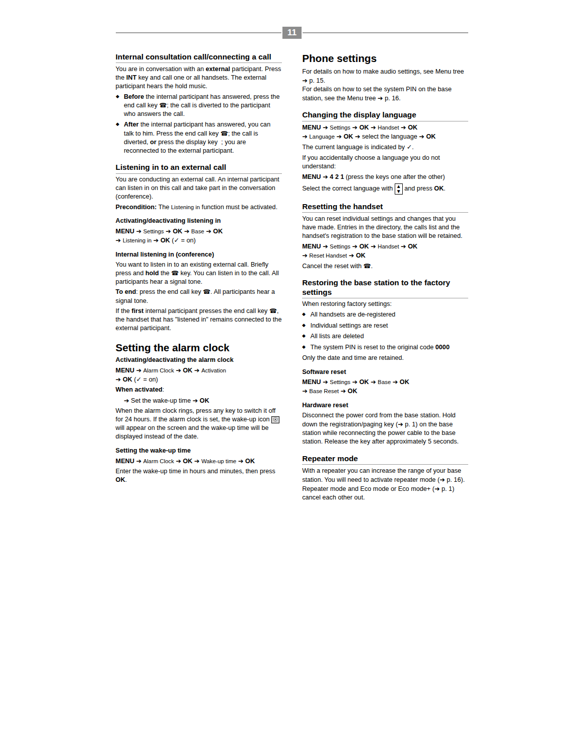11
Internal consultation call/connecting a call
You are in conversation with an external participant. Press the INT key and call one or all handsets. The external participant hears the hold music.
Before the internal participant has answered, press the end call key ☎; the call is diverted to the participant who answers the call.
After the internal participant has answered, you can talk to him. Press the end call key ☎; the call is diverted, or press the display key ; you are reconnected to the external participant.
Listening in to an external call
You are conducting an external call. An internal participant can listen in on this call and take part in the conversation (conference).
Precondition: The Listening in function must be activated.
Activating/deactivating listening in
MENU ➔ Settings ➔ OK ➔ Base ➔ OK
➔ Listening in ➔ OK (✓ = on)
Internal listening in (conference)
You want to listen in to an existing external call. Briefly press and hold the ☎ key. You can listen in to the call. All participants hear a signal tone.
To end: press the end call key ☎. All participants hear a signal tone.
If the first internal participant presses the end call key ☎, the handset that has "listened in" remains connected to the external participant.
Setting the alarm clock
Activating/deactivating the alarm clock
MENU ➔ Alarm Clock ➔ OK ➔ Activation
➔ OK (✓ = on)
When activated:
➔ Set the wake-up time ➔ OK
When the alarm clock rings, press any key to switch it off for 24 hours. If the alarm clock is set, the wake-up icon ☉ will appear on the screen and the wake-up time will be displayed instead of the date.
Setting the wake-up time
MENU ➔ Alarm Clock ➔ OK ➔ Wake-up time ➔ OK
Enter the wake-up time in hours and minutes, then press OK.
Phone settings
For details on how to make audio settings, see Menu tree ➔ p. 15.
For details on how to set the system PIN on the base station, see the Menu tree ➔ p. 16.
Changing the display language
MENU ➔ Settings ➔ OK ➔ Handset ➔ OK
➔ Language ➔ OK ➔ select the language ➔ OK
The current language is indicated by ✓.
If you accidentally choose a language you do not understand:
MENU ➔ 4 2 1 (press the keys one after the other)
Select the correct language with ▲
▼ and press OK.
Resetting the handset
You can reset individual settings and changes that you have made. Entries in the directory, the calls list and the handset's registration to the base station will be retained.
MENU ➔ Settings ➔ OK ➔ Handset ➔ OK
➔ Reset Handset ➔ OK
Cancel the reset with ☎.
Restoring the base station to the factory settings
When restoring factory settings:
All handsets are de-registered
Individual settings are reset
All lists are deleted
The system PIN is reset to the original code 0000
Only the date and time are retained.
Software reset
MENU ➔ Settings ➔ OK ➔ Base ➔ OK
➔ Base Reset ➔ OK
Hardware reset
Disconnect the power cord from the base station. Hold down the registration/paging key (➔ p. 1) on the base station while reconnecting the power cable to the base station. Release the key after approximately 5 seconds.
Repeater mode
With a repeater you can increase the range of your base station. You will need to activate repeater mode (➔ p. 16). Repeater mode and Eco mode or Eco mode+ (➔ p. 1) cancel each other out.